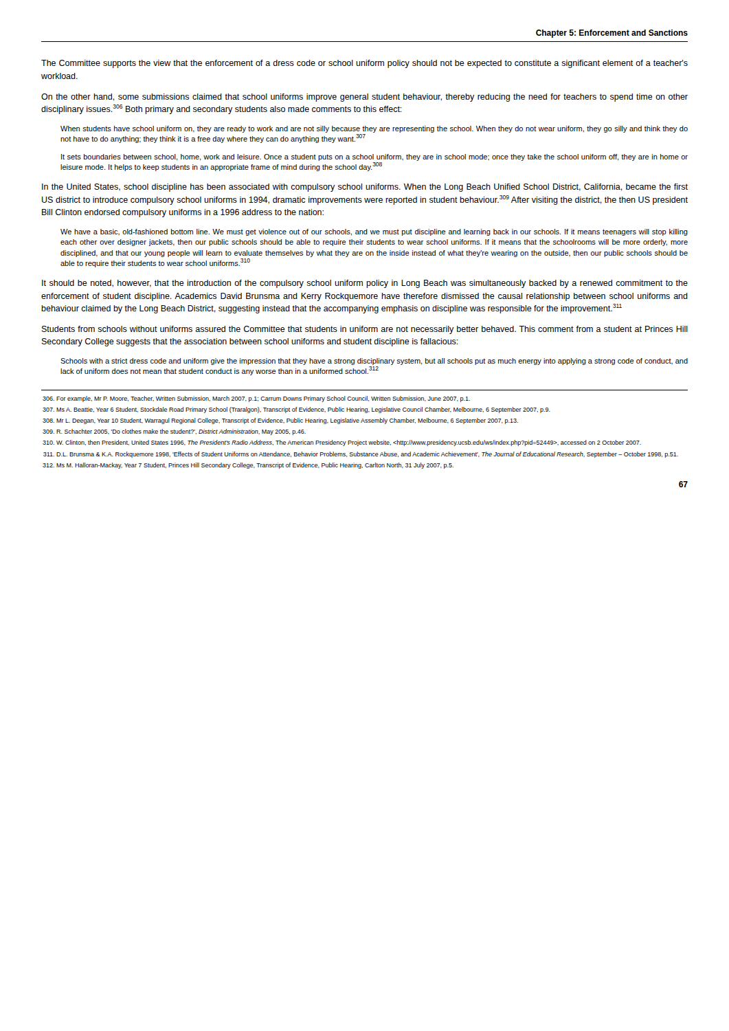Chapter 5: Enforcement and Sanctions
The Committee supports the view that the enforcement of a dress code or school uniform policy should not be expected to constitute a significant element of a teacher's workload.
On the other hand, some submissions claimed that school uniforms improve general student behaviour, thereby reducing the need for teachers to spend time on other disciplinary issues.306 Both primary and secondary students also made comments to this effect:
When students have school uniform on, they are ready to work and are not silly because they are representing the school. When they do not wear uniform, they go silly and think they do not have to do anything; they think it is a free day where they can do anything they want.307
It sets boundaries between school, home, work and leisure. Once a student puts on a school uniform, they are in school mode; once they take the school uniform off, they are in home or leisure mode. It helps to keep students in an appropriate frame of mind during the school day.308
In the United States, school discipline has been associated with compulsory school uniforms. When the Long Beach Unified School District, California, became the first US district to introduce compulsory school uniforms in 1994, dramatic improvements were reported in student behaviour.309 After visiting the district, the then US president Bill Clinton endorsed compulsory uniforms in a 1996 address to the nation:
We have a basic, old-fashioned bottom line. We must get violence out of our schools, and we must put discipline and learning back in our schools. If it means teenagers will stop killing each other over designer jackets, then our public schools should be able to require their students to wear school uniforms. If it means that the schoolrooms will be more orderly, more disciplined, and that our young people will learn to evaluate themselves by what they are on the inside instead of what they're wearing on the outside, then our public schools should be able to require their students to wear school uniforms.310
It should be noted, however, that the introduction of the compulsory school uniform policy in Long Beach was simultaneously backed by a renewed commitment to the enforcement of student discipline. Academics David Brunsma and Kerry Rockquemore have therefore dismissed the causal relationship between school uniforms and behaviour claimed by the Long Beach District, suggesting instead that the accompanying emphasis on discipline was responsible for the improvement.311
Students from schools without uniforms assured the Committee that students in uniform are not necessarily better behaved. This comment from a student at Princes Hill Secondary College suggests that the association between school uniforms and student discipline is fallacious:
Schools with a strict dress code and uniform give the impression that they have a strong disciplinary system, but all schools put as much energy into applying a strong code of conduct, and lack of uniform does not mean that student conduct is any worse than in a uniformed school.312
For example, Mr P. Moore, Teacher, Written Submission, March 2007, p.1; Carrum Downs Primary School Council, Written Submission, June 2007, p.1.
Ms A. Beattie, Year 6 Student, Stockdale Road Primary School (Traralgon), Transcript of Evidence, Public Hearing, Legislative Council Chamber, Melbourne, 6 September 2007, p.9.
Mr L. Deegan, Year 10 Student, Warragul Regional College, Transcript of Evidence, Public Hearing, Legislative Assembly Chamber, Melbourne, 6 September 2007, p.13.
R. Schachter 2005, 'Do clothes make the student?', District Administration, May 2005, p.46.
W. Clinton, then President, United States 1996, The President's Radio Address, The American Presidency Project website, <http://www.presidency.ucsb.edu/ws/index.php?pid=52449>, accessed on 2 October 2007.
D.L. Brunsma & K.A. Rockquemore 1998, 'Effects of Student Uniforms on Attendance, Behavior Problems, Substance Abuse, and Academic Achievement', The Journal of Educational Research, September – October 1998, p.51.
Ms M. Halloran-Mackay, Year 7 Student, Princes Hill Secondary College, Transcript of Evidence, Public Hearing, Carlton North, 31 July 2007, p.5.
67